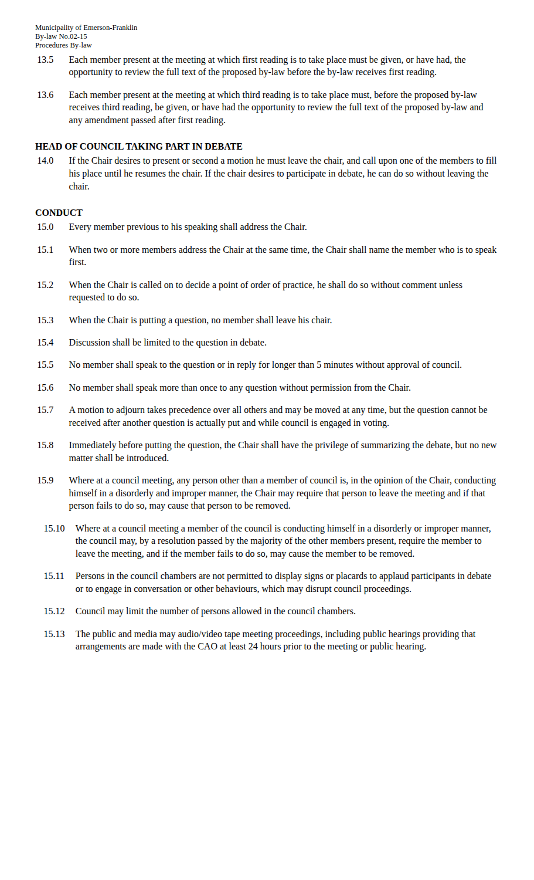Municipality of Emerson-Franklin
By-law No.02-15
Procedures By-law
13.5
Each member present at the meeting at which first reading is to take place must be given, or have had, the opportunity to review the full text of the proposed by-law before the by-law receives first reading.
13.6
Each member present at the meeting at which third reading is to take place must, before the proposed by-law receives third reading, be given, or have had the opportunity to review the full text of the proposed by-law and any amendment passed after first reading.
Head of Council Taking Part in Debate
14.0
If the Chair desires to present or second a motion he must leave the chair, and call upon one of the members to fill his place until he resumes the chair. If the chair desires to participate in debate, he can do so without leaving the chair.
Conduct
15.0
Every member previous to his speaking shall address the Chair.
15.1
When two or more members address the Chair at the same time, the Chair shall name the member who is to speak first.
15.2
When the Chair is called on to decide a point of order of practice, he shall do so without comment unless requested to do so.
15.3
When the Chair is putting a question, no member shall leave his chair.
15.4
Discussion shall be limited to the question in debate.
15.5
No member shall speak to the question or in reply for longer than 5 minutes without approval of council.
15.6
No member shall speak more than once to any question without permission from the Chair.
15.7
A motion to adjourn takes precedence over all others and may be moved at any time, but the question cannot be received after another question is actually put and while council is engaged in voting.
15.8
Immediately before putting the question, the Chair shall have the privilege of summarizing the debate, but no new matter shall be introduced.
15.9
Where at a council meeting, any person other than a member of council is, in the opinion of the Chair, conducting himself in a disorderly and improper manner, the Chair may require that person to leave the meeting and if that person fails to do so, may cause that person to be removed.
15.10
Where at a council meeting a member of the council is conducting himself in a disorderly or improper manner, the council may, by a resolution passed by the majority of the other members present, require the member to leave the meeting, and if the member fails to do so, may cause the member to be removed.
15.11
Persons in the council chambers are not permitted to display signs or placards to applaud participants in debate or to engage in conversation or other behaviours, which may disrupt council proceedings.
15.12
Council may limit the number of persons allowed in the council chambers.
15.13
The public and media may audio/video tape meeting proceedings, including public hearings providing that arrangements are made with the CAO at least 24 hours prior to the meeting or public hearing.